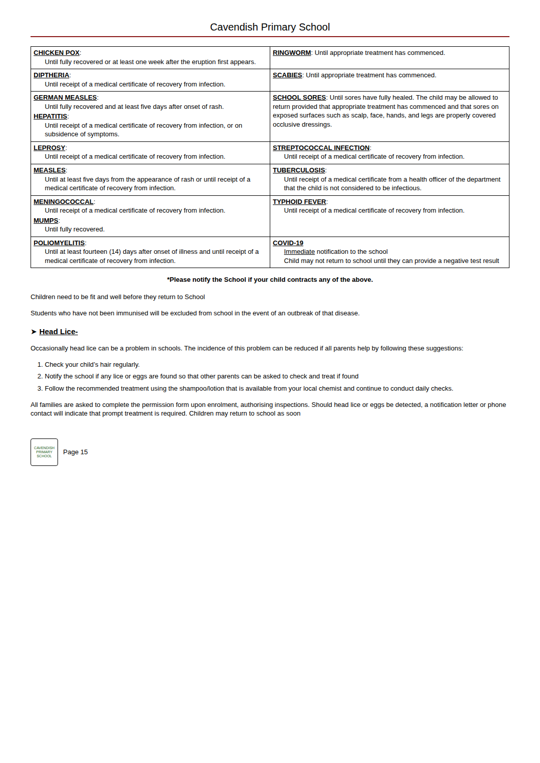Cavendish Primary School
| CHICKEN POX : Until fully recovered or at least one week after the eruption first appears. | RINGWORM : Until appropriate treatment has commenced. |
| DIPTHERIA : Until receipt of a medical certificate of recovery from infection. | SCABIES : Until appropriate treatment has commenced. |
| GERMAN MEASLES : Until fully recovered and at least five days after onset of rash. HEPATITIS : Until receipt of a medical certificate of recovery from infection, or on subsidence of symptoms. | SCHOOL SORES : Until sores have fully healed. The child may be allowed to return provided that appropriate treatment has commenced and that sores on exposed surfaces such as scalp, face, hands, and legs are properly covered occlusive dressings. |
| LEPROSY : Until receipt of a medical certificate of recovery from infection. | STREPTOCOCCAL INFECTION : Until receipt of a medical certificate of recovery from infection. |
| MEASLES : Until at least five days from the appearance of rash or until receipt of a medical certificate of recovery from infection. | TUBERCULOSIS : Until receipt of a medical certificate from a health officer of the department that the child is not considered to be infectious. |
| MENINGOCOCCAL : Until receipt of a medical certificate of recovery from infection. MUMPS : Until fully recovered. | TYPHOID FEVER : Until receipt of a medical certificate of recovery from infection. |
| POLIOMYELITIS : Until at least fourteen (14) days after onset of illness and until receipt of a medical certificate of recovery from infection. | COVID-19 Immediate notification to the school Child may not return to school until they can provide a negative test result |
*Please notify the School if your child contracts any of the above.
Children need to be fit and well before they return to School
Students who have not been immunised will be excluded from school in the event of an outbreak of that disease.
➤ Head Lice-
Occasionally head lice can be a problem in schools. The incidence of this problem can be reduced if all parents help by following these suggestions:
Check your child’s hair regularly.
Notify the school if any lice or eggs are found so that other parents can be asked to check and treat if found
Follow the recommended treatment using the shampoo/lotion that is available from your local chemist and continue to conduct daily checks.
All families are asked to complete the permission form upon enrolment, authorising inspections. Should head lice or eggs be detected, a notification letter or phone contact will indicate that prompt treatment is required. Children may return to school as soon
CAVENDISH
PRIMARY
SCHOOL
Page 15